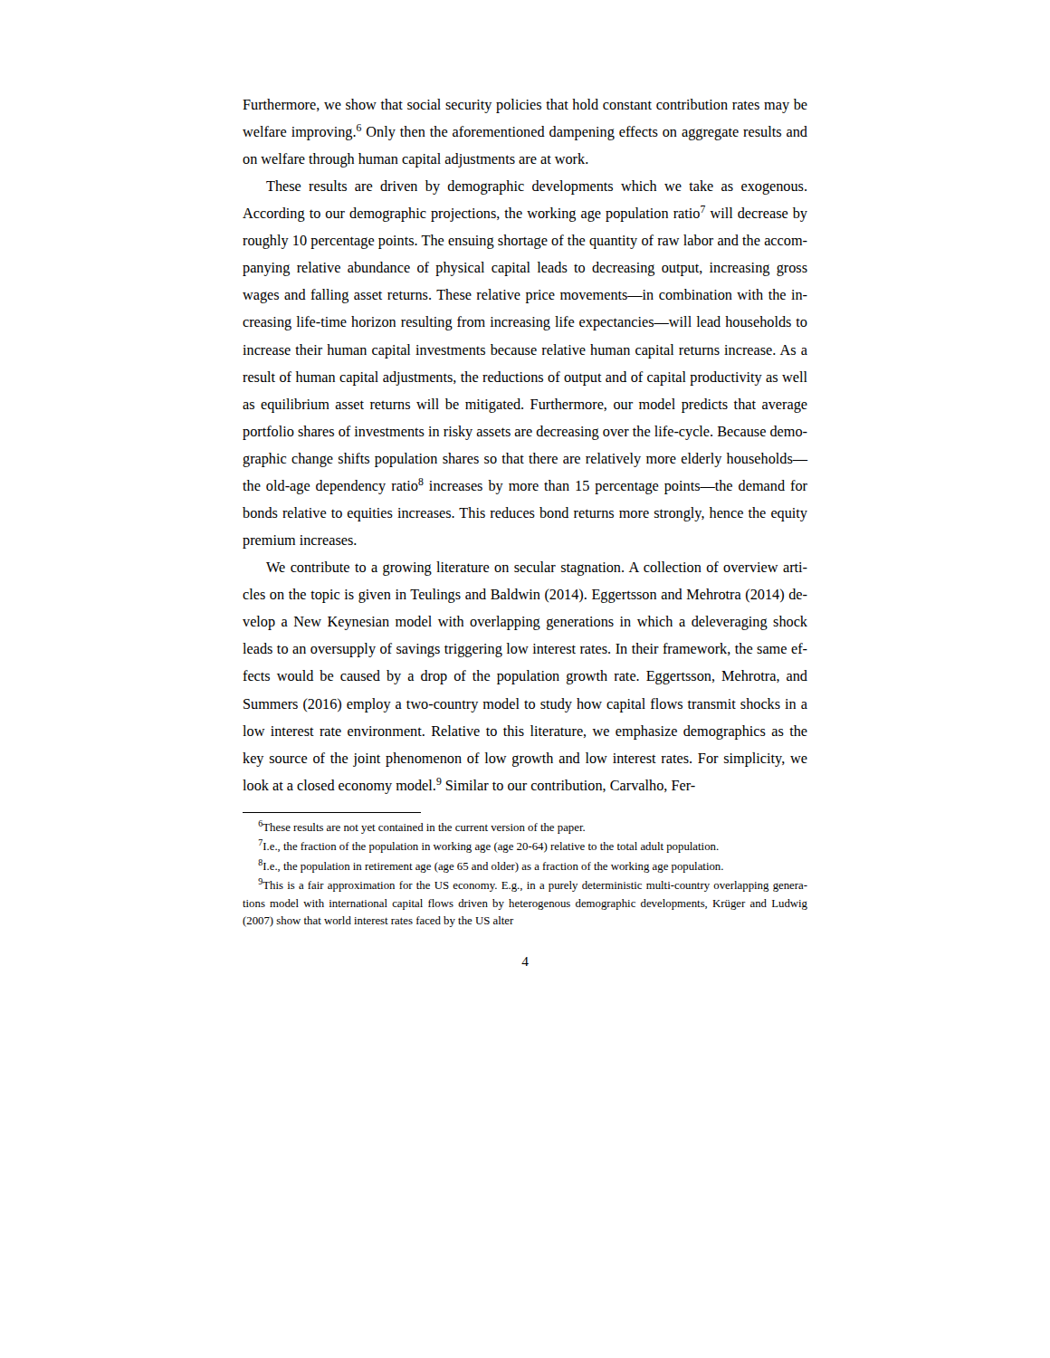Furthermore, we show that social security policies that hold constant contribution rates may be welfare improving.6 Only then the aforementioned dampening effects on aggregate results and on welfare through human capital adjustments are at work.
These results are driven by demographic developments which we take as exogenous. According to our demographic projections, the working age population ratio7 will decrease by roughly 10 percentage points. The ensuing shortage of the quantity of raw labor and the accompanying relative abundance of physical capital leads to decreasing output, increasing gross wages and falling asset returns. These relative price movements—in combination with the increasing life-time horizon resulting from increasing life expectancies—will lead households to increase their human capital investments because relative human capital returns increase. As a result of human capital adjustments, the reductions of output and of capital productivity as well as equilibrium asset returns will be mitigated. Furthermore, our model predicts that average portfolio shares of investments in risky assets are decreasing over the life-cycle. Because demographic change shifts population shares so that there are relatively more elderly households—the old-age dependency ratio8 increases by more than 15 percentage points—the demand for bonds relative to equities increases. This reduces bond returns more strongly, hence the equity premium increases.
We contribute to a growing literature on secular stagnation. A collection of overview articles on the topic is given in Teulings and Baldwin (2014). Eggertsson and Mehrotra (2014) develop a New Keynesian model with overlapping generations in which a deleveraging shock leads to an oversupply of savings triggering low interest rates. In their framework, the same effects would be caused by a drop of the population growth rate. Eggertsson, Mehrotra, and Summers (2016) employ a two-country model to study how capital flows transmit shocks in a low interest rate environment. Relative to this literature, we emphasize demographics as the key source of the joint phenomenon of low growth and low interest rates. For simplicity, we look at a closed economy model.9 Similar to our contribution, Carvalho, Fer-
6These results are not yet contained in the current version of the paper.
7I.e., the fraction of the population in working age (age 20-64) relative to the total adult population.
8I.e., the population in retirement age (age 65 and older) as a fraction of the working age population.
9This is a fair approximation for the US economy. E.g., in a purely deterministic multi-country overlapping generations model with international capital flows driven by heterogenous demographic developments, Krüger and Ludwig (2007) show that world interest rates faced by the US alter
4